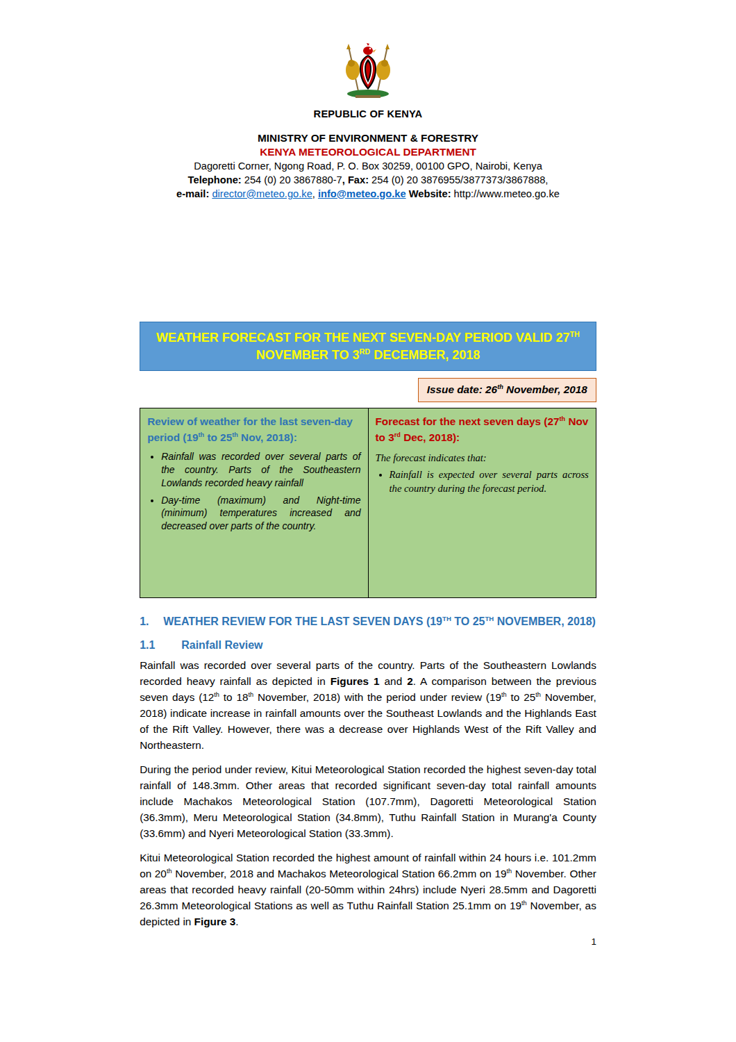REPUBLIC OF KENYA
MINISTRY OF ENVIRONMENT & FORESTRY
KENYA METEOROLOGICAL DEPARTMENT
Dagoretti Corner, Ngong Road, P. O. Box 30259, 00100 GPO, Nairobi, Kenya
Telephone: 254 (0) 20 3867880-7, Fax: 254 (0) 20 3876955/3877373/3867888,
e-mail: director@meteo.go.ke, info@meteo.go.ke Website: http://www.meteo.go.ke
WEATHER FORECAST FOR THE NEXT SEVEN-DAY PERIOD VALID 27TH
NOVEMBER TO 3RD DECEMBER, 2018
Issue date: 26th November, 2018
| Review of weather for the last seven-day period (19 th to 25 th Nov, 2018): Rainfall was recorded over several parts of the country. Parts of the Southeastern Lowlands recorded heavy rainfall Day-time (maximum) and Night-time (minimum) temperatures increased and decreased over parts of the country. | Forecast for the next seven days (27 th Nov to 3 rd Dec, 2018): The forecast indicates that: Rainfall is expected over several parts across the country during the forecast period. |
1. WEATHER REVIEW FOR THE LAST SEVEN DAYS (19TH TO 25TH NOVEMBER, 2018)
1.1 Rainfall Review
Rainfall was recorded over several parts of the country. Parts of the Southeastern Lowlands recorded heavy rainfall as depicted in Figures 1 and 2. A comparison between the previous seven days (12th to 18th November, 2018) with the period under review (19th to 25th November, 2018) indicate increase in rainfall amounts over the Southeast Lowlands and the Highlands East of the Rift Valley. However, there was a decrease over Highlands West of the Rift Valley and Northeastern.
During the period under review, Kitui Meteorological Station recorded the highest seven-day total rainfall of 148.3mm. Other areas that recorded significant seven-day total rainfall amounts include Machakos Meteorological Station (107.7mm), Dagoretti Meteorological Station (36.3mm), Meru Meteorological Station (34.8mm), Tuthu Rainfall Station in Murang'a County (33.6mm) and Nyeri Meteorological Station (33.3mm).
Kitui Meteorological Station recorded the highest amount of rainfall within 24 hours i.e. 101.2mm on 20th November, 2018 and Machakos Meteorological Station 66.2mm on 19th November. Other areas that recorded heavy rainfall (20-50mm within 24hrs) include Nyeri 28.5mm and Dagoretti 26.3mm Meteorological Stations as well as Tuthu Rainfall Station 25.1mm on 19th November, as depicted in Figure 3.
1